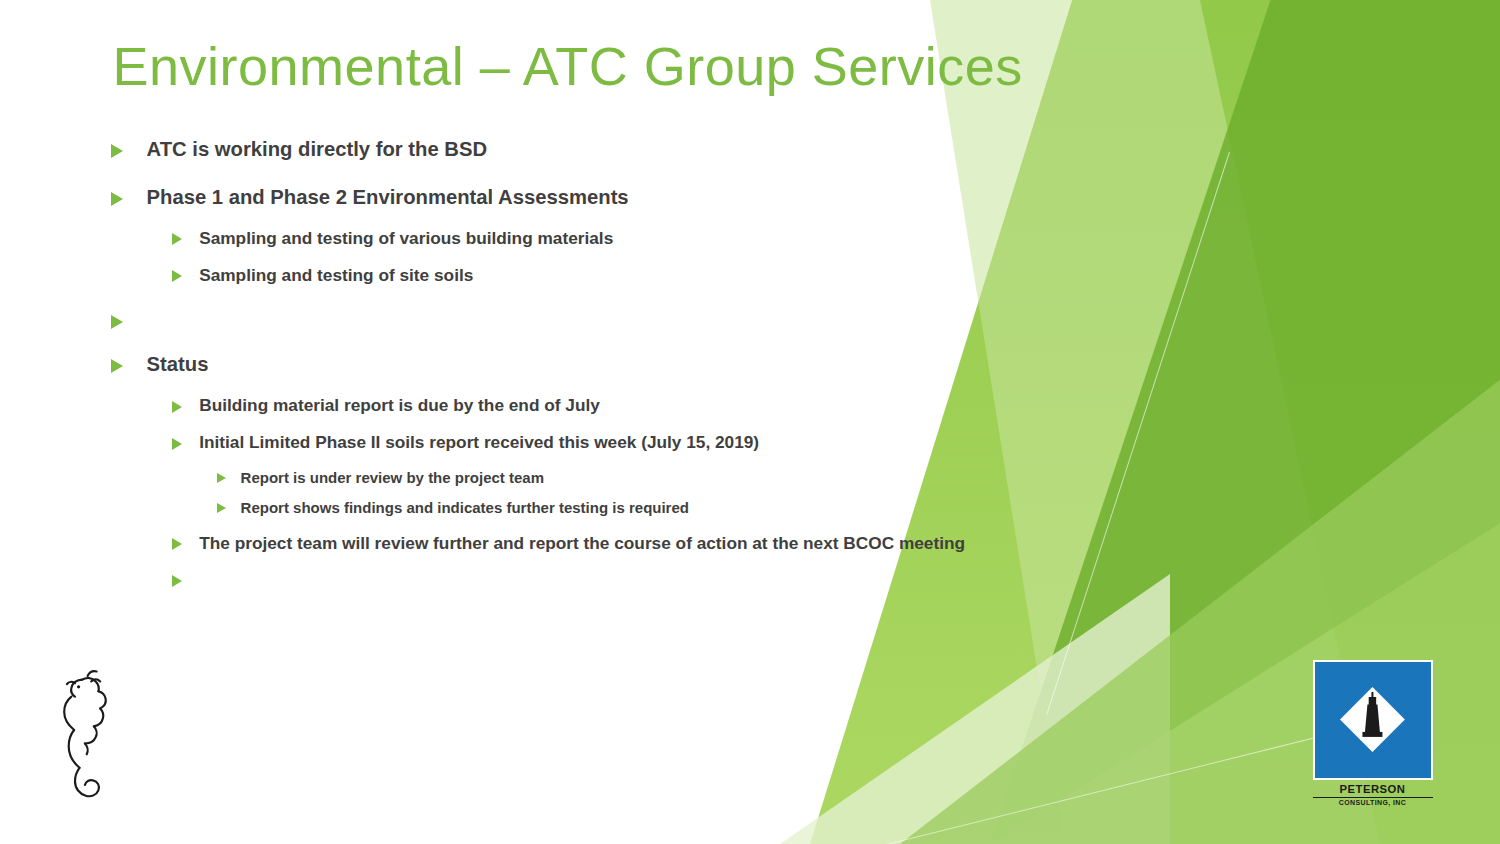Environmental – ATC Group Services
ATC is working directly for the BSD
Phase 1 and Phase 2 Environmental Assessments
Sampling and testing of various building materials
Sampling and testing of site soils
Status
Building material report is due by the end of July
Initial Limited Phase II soils report received this week (July 15, 2019)
Report is under review by the project team
Report shows findings and indicates further testing is required
The project team will review further and report the course of action at the next BCOC meeting
PETERSON CONSULTING, INC